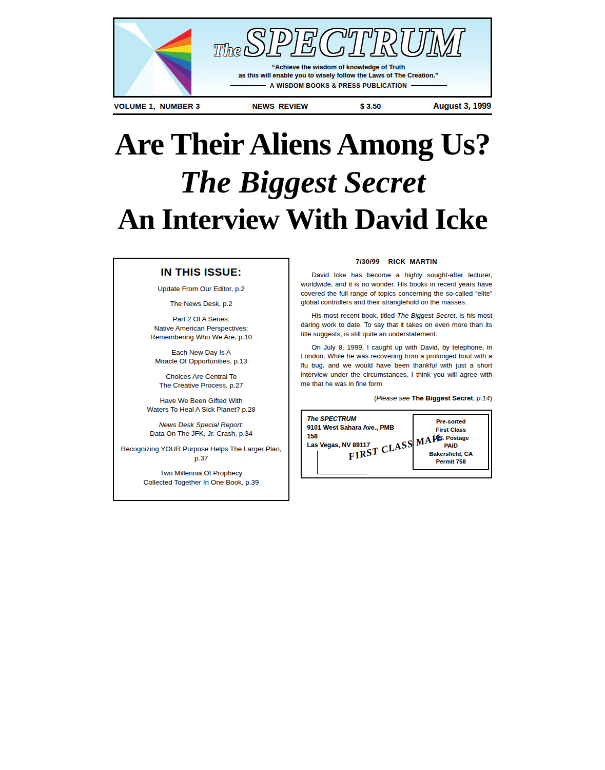The SPECTRUM
“Achieve the wisdom of knowledge of Truth
as this will enable you to wisely follow the Laws of The Creation.”
A WISDOM BOOKS & PRESS PUBLICATION
VOLUME 1, NUMBER 3 NEWS REVIEW $ 3.50 August 3, 1999
Are Their Aliens Among Us?
The Biggest Secret
An Interview With David Icke
IN THIS ISSUE:
Update From Our Editor, p.2
The News Desk, p.2
Part 2 Of A Series:
Native American Perspectives:
Remembering Who We Are, p.10
Each New Day Is A
Miracle Of Opportunities, p.13
Choices Are Central To
The Creative Process, p.27
Have We Been Gifted With
Waters To Heal A Sick Planet? p.28
News Desk Special Report:
Data On The JFK, Jr. Crash, p.34
Recognizing YOUR Purpose Helps The Larger Plan, p.37
Two Millennia Of Prophecy
Collected Together In One Book, p.39
7/30/99 RICK MARTIN
David Icke has become a highly sought-after lecturer, worldwide, and it is no wonder. His books in recent years have covered the full range of topics concerning the so-called “elite” global controllers and their stranglehold on the masses.
His most recent book, titled The Biggest Secret, is his most daring work to date. To say that it takes on even more than its title suggests, is still quite an understatement.
On July 8, 1999, I caught up with David, by telephone, in London. While he was recovering from a prolonged bout with a flu bug, and we would have been thankful with just a short interview under the circumstances, I think you will agree with me that he was in fine form
(Please see The Biggest Secret, p.14)
The SPECTRUM
9101 West Sahara Ave., PMB 158
Las Vegas, NV 89117
FIRST CLASS MAIL
Pre-sorted
First Class
U.S. Postage
PAID
Bakersfield, CA
Permit 758